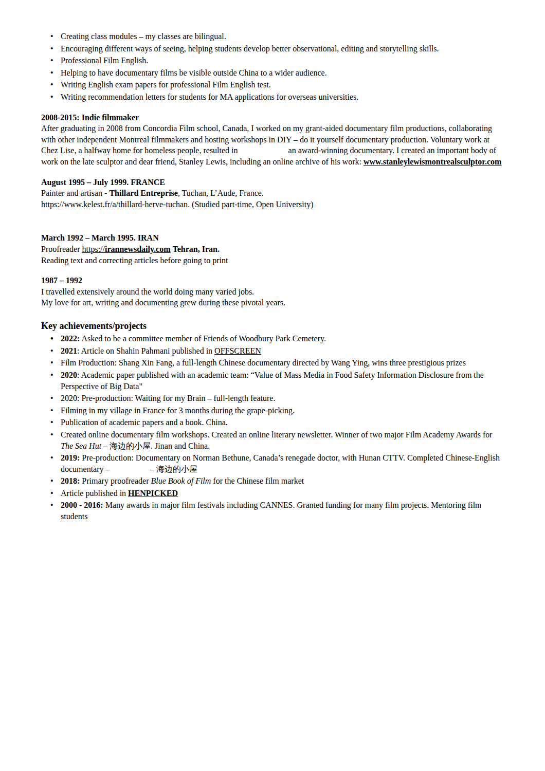Creating class modules – my classes are bilingual.
Encouraging different ways of seeing, helping students develop better observational, editing and storytelling skills.
Professional Film English.
Helping to have documentary films be visible outside China to a wider audience.
Writing English exam papers for professional Film English test.
Writing recommendation letters for students for MA applications for overseas universities.
2008-2015: Indie filmmaker
After graduating in 2008 from Concordia Film school, Canada, I worked on my grant-aided documentary film productions, collaborating with other independent Montreal filmmakers and hosting workshops in DIY – do it yourself documentary production. Voluntary work at Chez Lise, a halfway home for homeless people, resulted in an award-winning documentary. I created an important body of work on the late sculptor and dear friend, Stanley Lewis, including an online archive of his work: www.stanleylewismontrealsculptor.com
August 1995 – July 1999. FRANCE
Painter and artisan - Thillard Entreprise, Tuchan, L’Aude, France.
https://www.kelest.fr/a/thillard-herve-tuchan. (Studied part-time, Open University)
March 1992 – March 1995. IRAN
Proofreader https://irannewsdaily.com Tehran, Iran.
Reading text and correcting articles before going to print
1987 – 1992
I travelled extensively around the world doing many varied jobs.
My love for art, writing and documenting grew during these pivotal years.
Key achievements/projects
2022: Asked to be a committee member of Friends of Woodbury Park Cemetery.
2021: Article on Shahin Pahmani published in OFFSCREEN
Film Production: Shang Xin Fang, a full-length Chinese documentary directed by Wang Ying, wins three prestigious prizes
2020: Academic paper published with an academic team: “Value of Mass Media in Food Safety Information Disclosure from the Perspective of Big Data"
2020: Pre-production: Waiting for my Brain – full-length feature.
Filming in my village in France for 3 months during the grape-picking.
Publication of academic papers and a book. China.
Created online documentary film workshops. Created an online literary newsletter. Winner of two major Film Academy Awards for The Sea Hut – 海边的小屋. Jinan and China.
2019: Pre-production: Documentary on Norman Bethune, Canada’s renegade doctor, with Hunan CTTV. Completed Chinese-English documentary – – 海边的小屋
2018: Primary proofreader Blue Book of Film for the Chinese film market
Article published in HENPICKED
2000 - 2016: Many awards in major film festivals including CANNES. Granted funding for many film projects. Mentoring film students